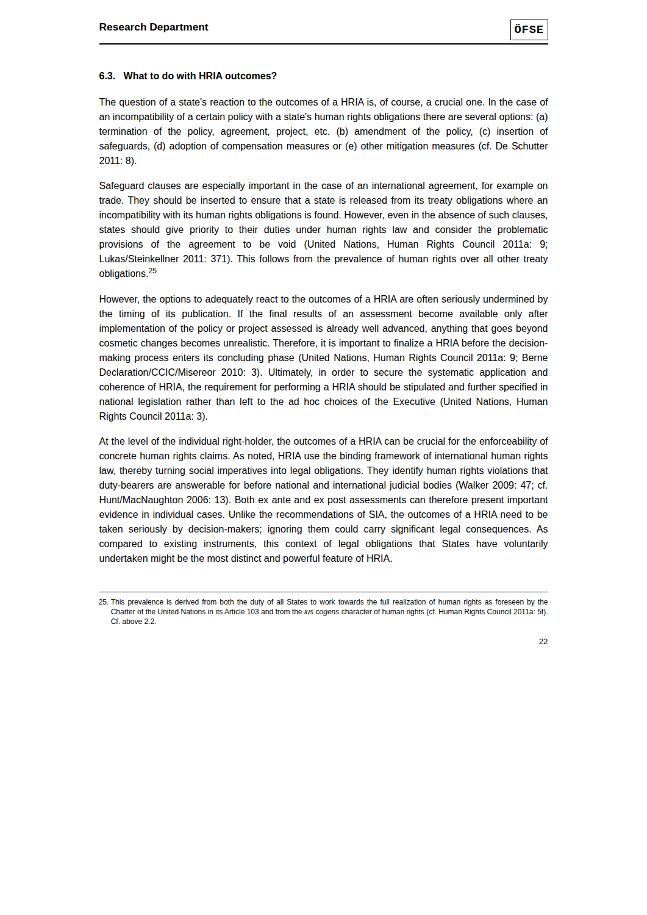Research Department
ÖFSE
6.3. What to do with HRIA outcomes?
The question of a state's reaction to the outcomes of a HRIA is, of course, a crucial one. In the case of an incompatibility of a certain policy with a state's human rights obligations there are several options: (a) termination of the policy, agreement, project, etc. (b) amendment of the policy, (c) insertion of safeguards, (d) adoption of compensation measures or (e) other mitigation measures (cf. De Schutter 2011: 8).
Safeguard clauses are especially important in the case of an international agreement, for example on trade. They should be inserted to ensure that a state is released from its treaty obligations where an incompatibility with its human rights obligations is found. However, even in the absence of such clauses, states should give priority to their duties under human rights law and consider the problematic provisions of the agreement to be void (United Nations, Human Rights Council 2011a: 9; Lukas/Steinkellner 2011: 371). This follows from the prevalence of human rights over all other treaty obligations.25
However, the options to adequately react to the outcomes of a HRIA are often seriously undermined by the timing of its publication. If the final results of an assessment become available only after implementation of the policy or project assessed is already well advanced, anything that goes beyond cosmetic changes becomes unrealistic. Therefore, it is important to finalize a HRIA before the decision-making process enters its concluding phase (United Nations, Human Rights Council 2011a: 9; Berne Declaration/CCIC/Misereor 2010: 3). Ultimately, in order to secure the systematic application and coherence of HRIA, the requirement for performing a HRIA should be stipulated and further specified in national legislation rather than left to the ad hoc choices of the Executive (United Nations, Human Rights Council 2011a: 3).
At the level of the individual right-holder, the outcomes of a HRIA can be crucial for the enforceability of concrete human rights claims. As noted, HRIA use the binding framework of international human rights law, thereby turning social imperatives into legal obligations. They identify human rights violations that duty-bearers are answerable for before national and international judicial bodies (Walker 2009: 47; cf. Hunt/MacNaughton 2006: 13). Both ex ante and ex post assessments can therefore present important evidence in individual cases. Unlike the recommendations of SIA, the outcomes of a HRIA need to be taken seriously by decision-makers; ignoring them could carry significant legal consequences. As compared to existing instruments, this context of legal obligations that States have voluntarily undertaken might be the most distinct and powerful feature of HRIA.
This prevalence is derived from both the duty of all States to work towards the full realization of human rights as foreseen by the Charter of the United Nations in its Article 103 and from the ius cogens character of human rights (cf. Human Rights Council 2011a: 5f). Cf. above 2.2.
22